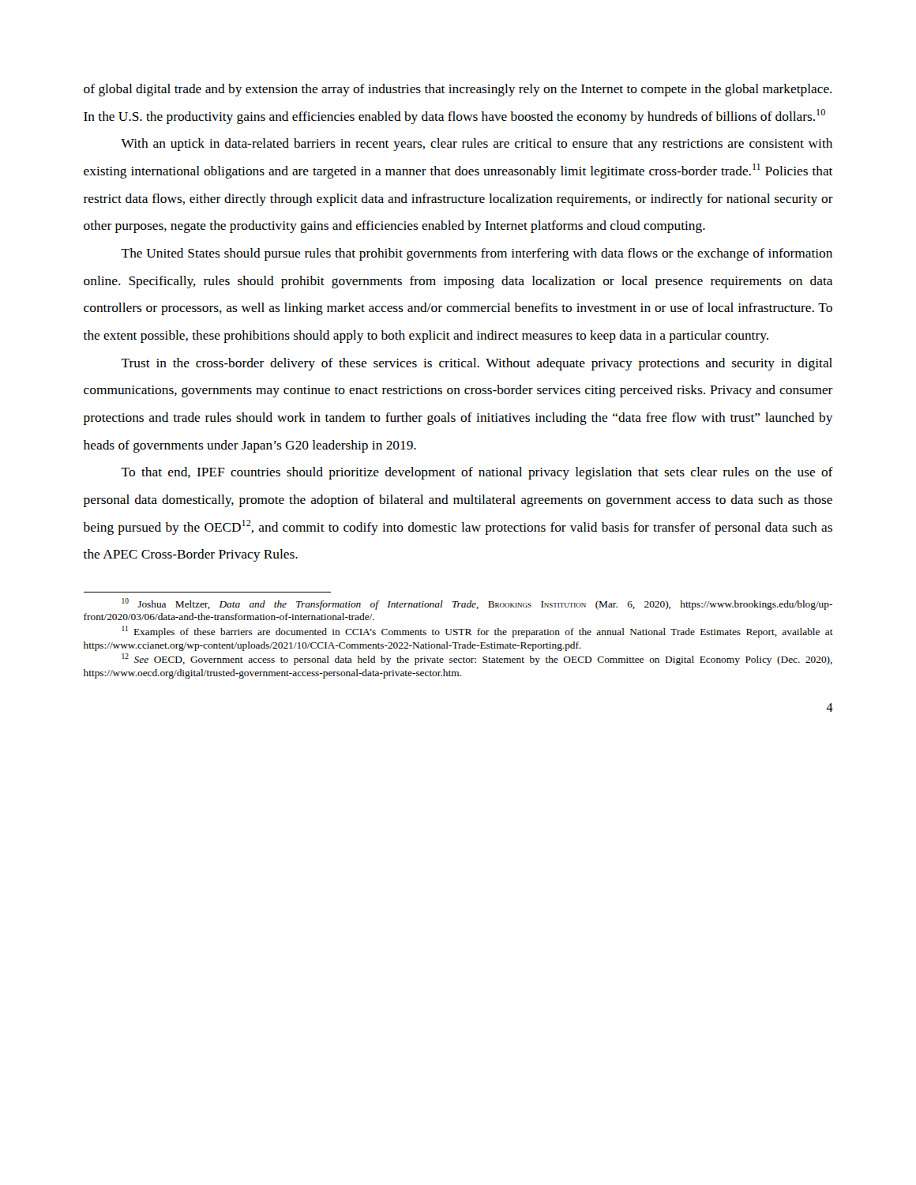of global digital trade and by extension the array of industries that increasingly rely on the Internet to compete in the global marketplace. In the U.S. the productivity gains and efficiencies enabled by data flows have boosted the economy by hundreds of billions of dollars.10
With an uptick in data-related barriers in recent years, clear rules are critical to ensure that any restrictions are consistent with existing international obligations and are targeted in a manner that does unreasonably limit legitimate cross-border trade.11 Policies that restrict data flows, either directly through explicit data and infrastructure localization requirements, or indirectly for national security or other purposes, negate the productivity gains and efficiencies enabled by Internet platforms and cloud computing.
The United States should pursue rules that prohibit governments from interfering with data flows or the exchange of information online. Specifically, rules should prohibit governments from imposing data localization or local presence requirements on data controllers or processors, as well as linking market access and/or commercial benefits to investment in or use of local infrastructure. To the extent possible, these prohibitions should apply to both explicit and indirect measures to keep data in a particular country.
Trust in the cross-border delivery of these services is critical. Without adequate privacy protections and security in digital communications, governments may continue to enact restrictions on cross-border services citing perceived risks. Privacy and consumer protections and trade rules should work in tandem to further goals of initiatives including the “data free flow with trust” launched by heads of governments under Japan’s G20 leadership in 2019.
To that end, IPEF countries should prioritize development of national privacy legislation that sets clear rules on the use of personal data domestically, promote the adoption of bilateral and multilateral agreements on government access to data such as those being pursued by the OECD12, and commit to codify into domestic law protections for valid basis for transfer of personal data such as the APEC Cross-Border Privacy Rules.
10 Joshua Meltzer, Data and the Transformation of International Trade, Brookings Institution (Mar. 6, 2020), https://www.brookings.edu/blog/up-front/2020/03/06/data-and-the-transformation-of-international-trade/.
11 Examples of these barriers are documented in CCIA’s Comments to USTR for the preparation of the annual National Trade Estimates Report, available at https://www.ccianet.org/wp-content/uploads/2021/10/CCIA-Comments-2022-National-Trade-Estimate-Reporting.pdf.
12 See OECD, Government access to personal data held by the private sector: Statement by the OECD Committee on Digital Economy Policy (Dec. 2020), https://www.oecd.org/digital/trusted-government-access-personal-data-private-sector.htm.
4